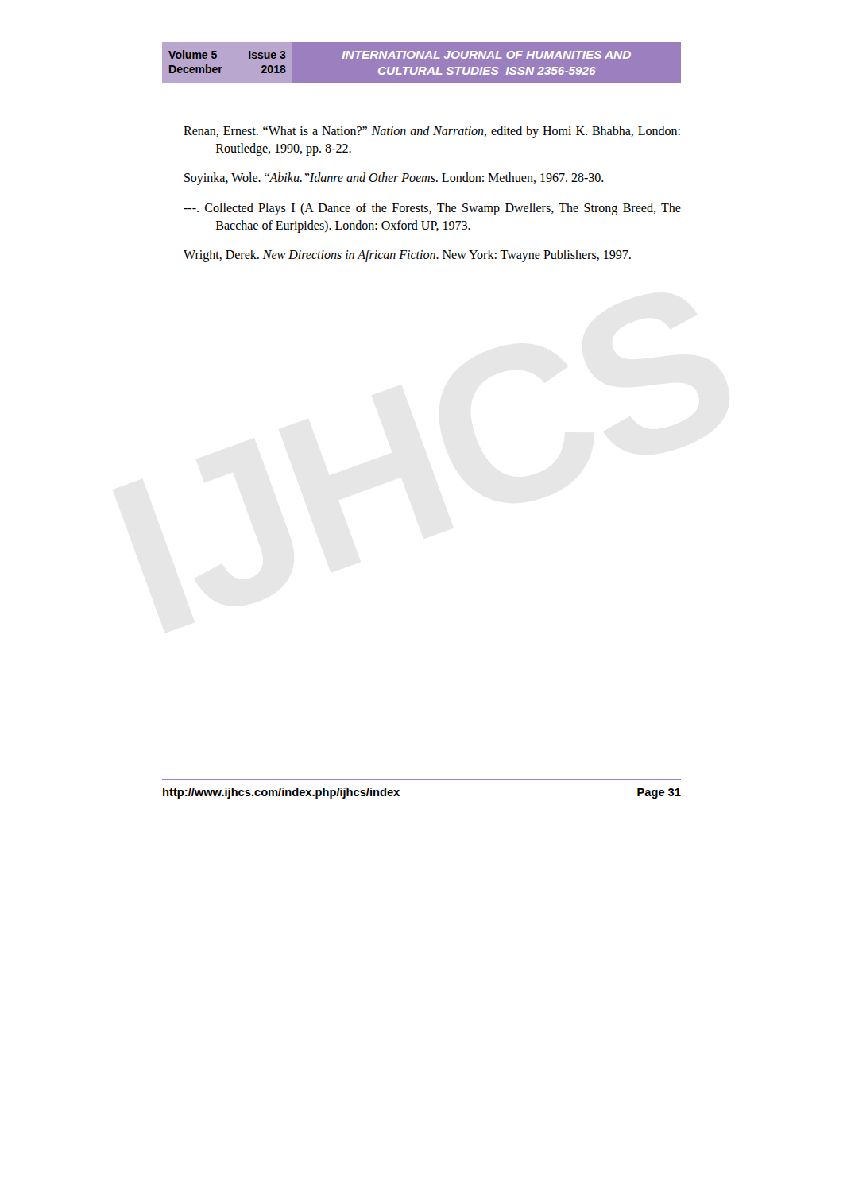| Volume 5 | Issue 3 |
| December | 2018 |
INTERNATIONAL JOURNAL OF HUMANITIES AND
CULTURAL STUDIES ISSN 2356-5926
IJHCS
Renan, Ernest. “What is a Nation?” Nation and Narration, edited by Homi K. Bhabha, London: Routledge, 1990, pp. 8-22.
Soyinka, Wole. “Abiku.”Idanre and Other Poems. London: Methuen, 1967. 28-30.
---. Collected Plays I (A Dance of the Forests, The Swamp Dwellers, The Strong Breed, The Bacchae of Euripides). London: Oxford UP, 1973.
Wright, Derek. New Directions in African Fiction. New York: Twayne Publishers, 1997.
http://www.ijhcs.com/index.php/ijhcs/index Page 31